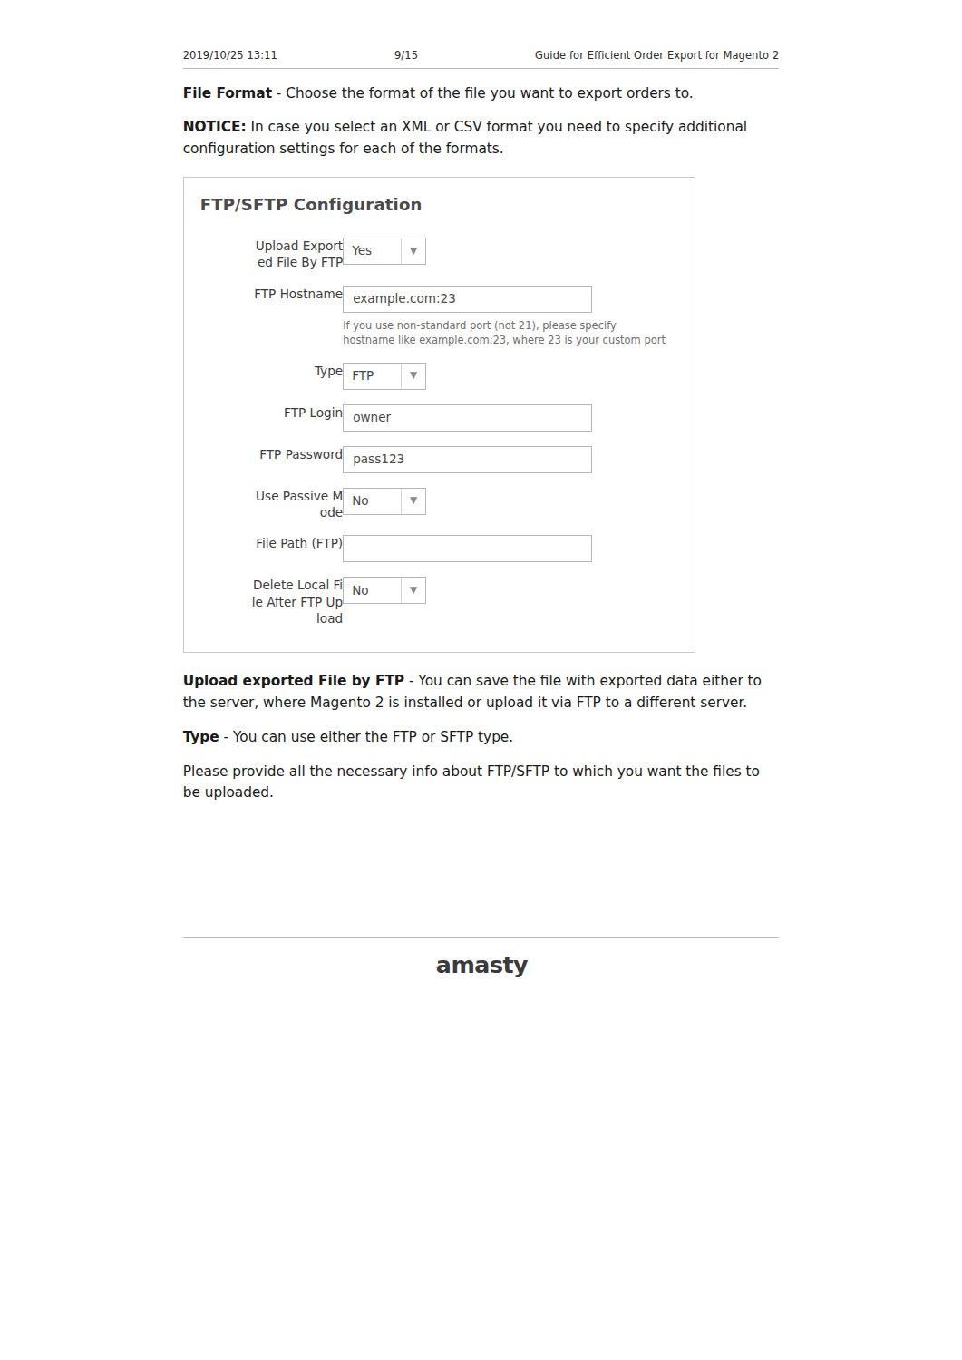2019/10/25 13:11
9/15
Guide for Efficient Order Export for Magento 2
File Format - Choose the format of the file you want to export orders to.
NOTICE: In case you select an XML or CSV format you need to specify additional configuration settings for each of the formats.
FTP/SFTP Configuration
| Upload Export ed File By FTP | Yes ▼ |
| FTP Hostname | example.com:23 If you use non-standard port (not 21), please specify hostname like example.com:23, where 23 is your custom port |
| Type | FTP ▼ |
| FTP Login | owner |
| FTP Password | pass123 |
| Use Passive M ode | No ▼ |
| File Path (FTP) | |
| Delete Local Fi le After FTP Up load | No ▼ |
Upload exported File by FTP - You can save the file with exported data either to the server, where Magento 2 is installed or upload it via FTP to a different server.
Type - You can use either the FTP or SFTP type.
Please provide all the necessary info about FTP/SFTP to which you want the files to be uploaded.
amasty